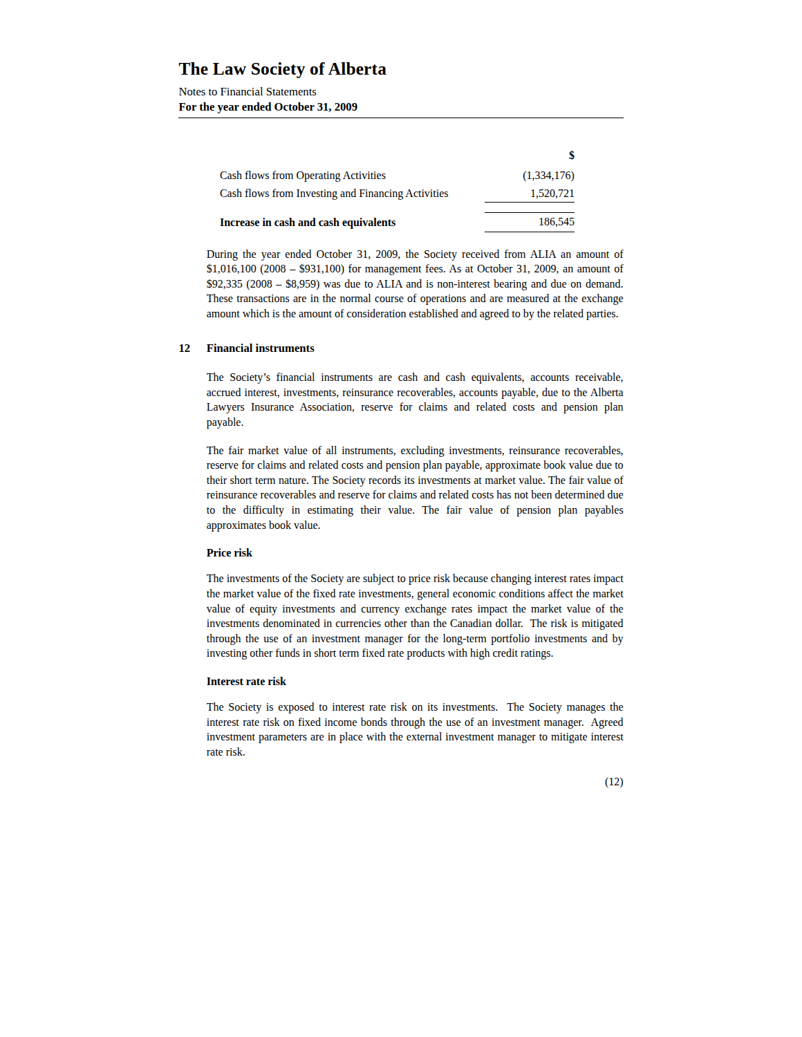The Law Society of Alberta
Notes to Financial Statements
For the year ended October 31, 2009
| | $ |
| Cash flows from Operating Activities | (1,334,176) |
| Cash flows from Investing and Financing Activities | 1,520,721 |
| Increase in cash and cash equivalents | 186,545 |
During the year ended October 31, 2009, the Society received from ALIA an amount of $1,016,100 (2008 – $931,100) for management fees. As at October 31, 2009, an amount of $92,335 (2008 – $8,959) was due to ALIA and is non-interest bearing and due on demand. These transactions are in the normal course of operations and are measured at the exchange amount which is the amount of consideration established and agreed to by the related parties.
12
Financial instruments
The Society’s financial instruments are cash and cash equivalents, accounts receivable, accrued interest, investments, reinsurance recoverables, accounts payable, due to the Alberta Lawyers Insurance Association, reserve for claims and related costs and pension plan payable.
The fair market value of all instruments, excluding investments, reinsurance recoverables, reserve for claims and related costs and pension plan payable, approximate book value due to their short term nature. The Society records its investments at market value. The fair value of reinsurance recoverables and reserve for claims and related costs has not been determined due to the difficulty in estimating their value. The fair value of pension plan payables approximates book value.
Price risk
The investments of the Society are subject to price risk because changing interest rates impact the market value of the fixed rate investments, general economic conditions affect the market value of equity investments and currency exchange rates impact the market value of the investments denominated in currencies other than the Canadian dollar. The risk is mitigated through the use of an investment manager for the long-term portfolio investments and by investing other funds in short term fixed rate products with high credit ratings.
Interest rate risk
The Society is exposed to interest rate risk on its investments. The Society manages the interest rate risk on fixed income bonds through the use of an investment manager. Agreed investment parameters are in place with the external investment manager to mitigate interest rate risk.
(12)